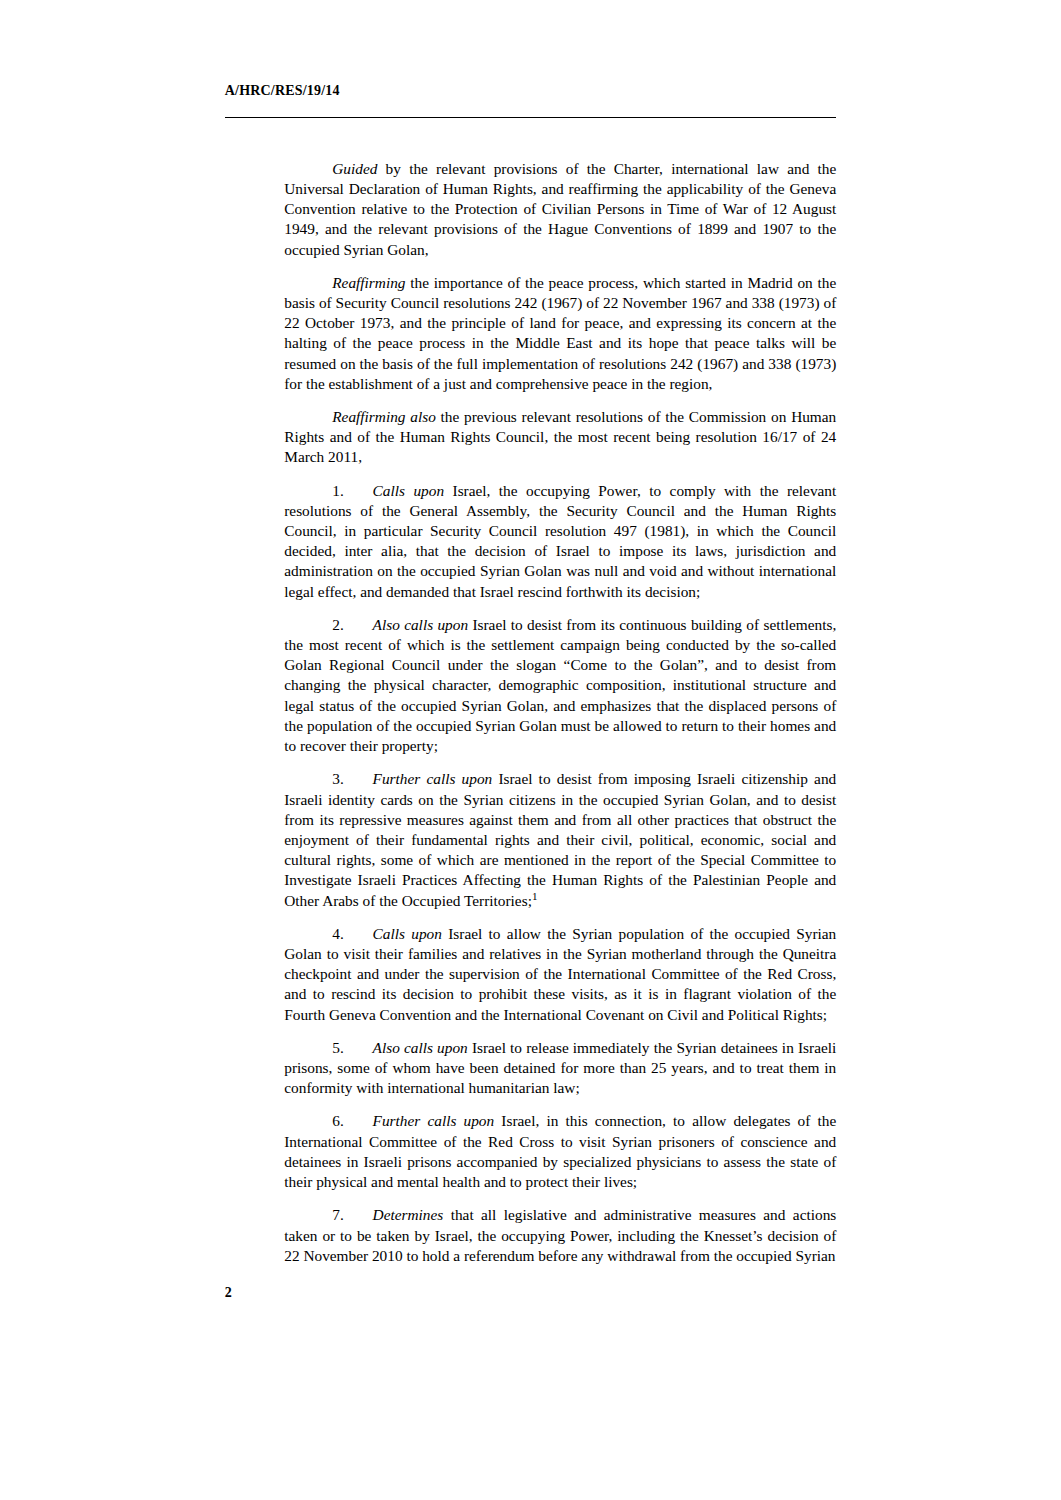A/HRC/RES/19/14
Guided by the relevant provisions of the Charter, international law and the Universal Declaration of Human Rights, and reaffirming the applicability of the Geneva Convention relative to the Protection of Civilian Persons in Time of War of 12 August 1949, and the relevant provisions of the Hague Conventions of 1899 and 1907 to the occupied Syrian Golan,
Reaffirming the importance of the peace process, which started in Madrid on the basis of Security Council resolutions 242 (1967) of 22 November 1967 and 338 (1973) of 22 October 1973, and the principle of land for peace, and expressing its concern at the halting of the peace process in the Middle East and its hope that peace talks will be resumed on the basis of the full implementation of resolutions 242 (1967) and 338 (1973) for the establishment of a just and comprehensive peace in the region,
Reaffirming also the previous relevant resolutions of the Commission on Human Rights and of the Human Rights Council, the most recent being resolution 16/17 of 24 March 2011,
1. Calls upon Israel, the occupying Power, to comply with the relevant resolutions of the General Assembly, the Security Council and the Human Rights Council, in particular Security Council resolution 497 (1981), in which the Council decided, inter alia, that the decision of Israel to impose its laws, jurisdiction and administration on the occupied Syrian Golan was null and void and without international legal effect, and demanded that Israel rescind forthwith its decision;
2. Also calls upon Israel to desist from its continuous building of settlements, the most recent of which is the settlement campaign being conducted by the so-called Golan Regional Council under the slogan “Come to the Golan”, and to desist from changing the physical character, demographic composition, institutional structure and legal status of the occupied Syrian Golan, and emphasizes that the displaced persons of the population of the occupied Syrian Golan must be allowed to return to their homes and to recover their property;
3. Further calls upon Israel to desist from imposing Israeli citizenship and Israeli identity cards on the Syrian citizens in the occupied Syrian Golan, and to desist from its repressive measures against them and from all other practices that obstruct the enjoyment of their fundamental rights and their civil, political, economic, social and cultural rights, some of which are mentioned in the report of the Special Committee to Investigate Israeli Practices Affecting the Human Rights of the Palestinian People and Other Arabs of the Occupied Territories;1
4. Calls upon Israel to allow the Syrian population of the occupied Syrian Golan to visit their families and relatives in the Syrian motherland through the Quneitra checkpoint and under the supervision of the International Committee of the Red Cross, and to rescind its decision to prohibit these visits, as it is in flagrant violation of the Fourth Geneva Convention and the International Covenant on Civil and Political Rights;
5. Also calls upon Israel to release immediately the Syrian detainees in Israeli prisons, some of whom have been detained for more than 25 years, and to treat them in conformity with international humanitarian law;
6. Further calls upon Israel, in this connection, to allow delegates of the International Committee of the Red Cross to visit Syrian prisoners of conscience and detainees in Israeli prisons accompanied by specialized physicians to assess the state of their physical and mental health and to protect their lives;
7. Determines that all legislative and administrative measures and actions taken or to be taken by Israel, the occupying Power, including the Knesset’s decision of 22 November 2010 to hold a referendum before any withdrawal from the occupied Syrian
2